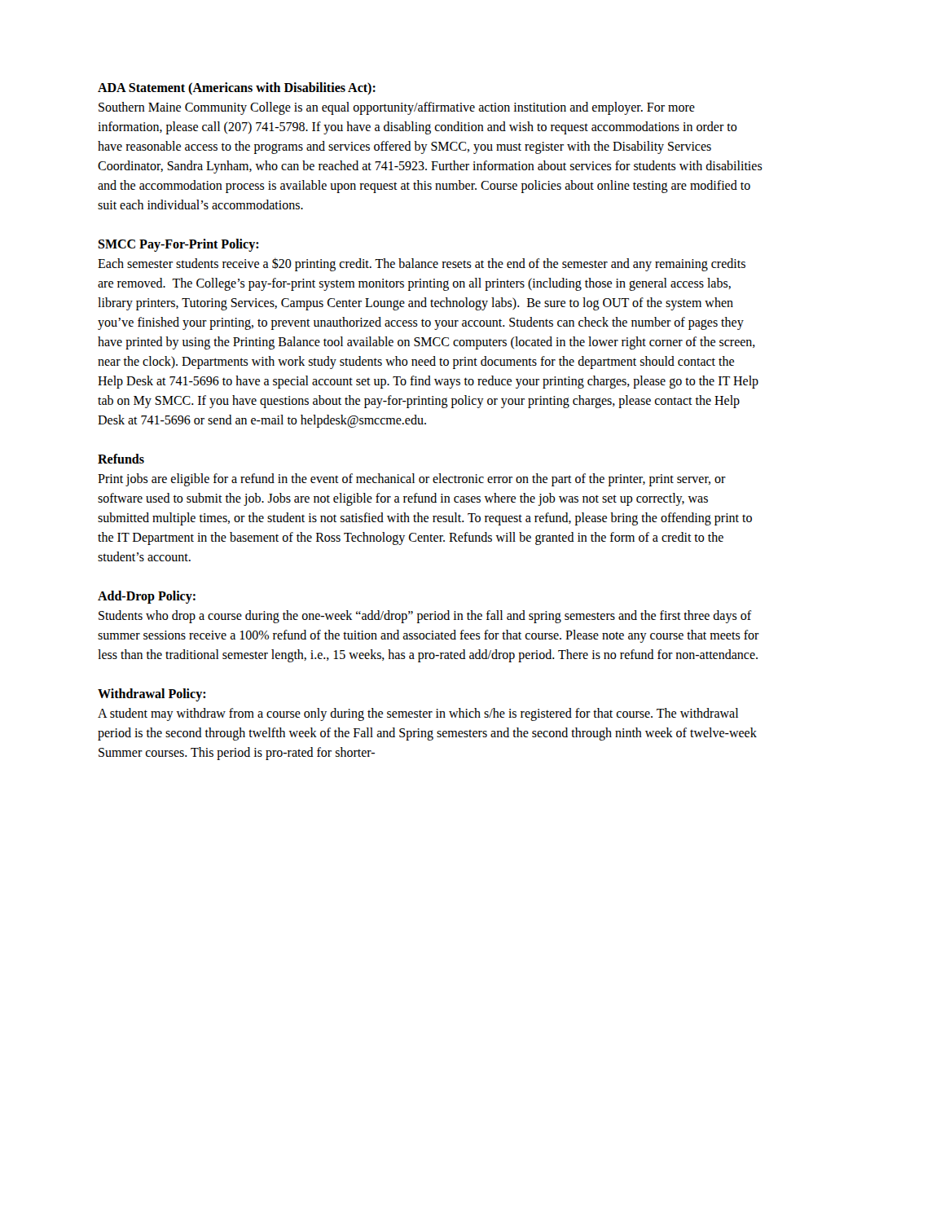ADA Statement (Americans with Disabilities Act):
Southern Maine Community College is an equal opportunity/affirmative action institution and employer. For more information, please call (207) 741-5798. If you have a disabling condition and wish to request accommodations in order to have reasonable access to the programs and services offered by SMCC, you must register with the Disability Services Coordinator, Sandra Lynham, who can be reached at 741-5923. Further information about services for students with disabilities and the accommodation process is available upon request at this number. Course policies about online testing are modified to suit each individual’s accommodations.
SMCC Pay-For-Print Policy:
Each semester students receive a $20 printing credit. The balance resets at the end of the semester and any remaining credits are removed. The College’s pay-for-print system monitors printing on all printers (including those in general access labs, library printers, Tutoring Services, Campus Center Lounge and technology labs). Be sure to log OUT of the system when you’ve finished your printing, to prevent unauthorized access to your account. Students can check the number of pages they have printed by using the Printing Balance tool available on SMCC computers (located in the lower right corner of the screen, near the clock). Departments with work study students who need to print documents for the department should contact the Help Desk at 741-5696 to have a special account set up. To find ways to reduce your printing charges, please go to the IT Help tab on My SMCC. If you have questions about the pay-for-printing policy or your printing charges, please contact the Help Desk at 741-5696 or send an e-mail to helpdesk@smccme.edu.
Refunds
Print jobs are eligible for a refund in the event of mechanical or electronic error on the part of the printer, print server, or software used to submit the job. Jobs are not eligible for a refund in cases where the job was not set up correctly, was submitted multiple times, or the student is not satisfied with the result. To request a refund, please bring the offending print to the IT Department in the basement of the Ross Technology Center. Refunds will be granted in the form of a credit to the student’s account.
Add-Drop Policy:
Students who drop a course during the one-week “add/drop” period in the fall and spring semesters and the first three days of summer sessions receive a 100% refund of the tuition and associated fees for that course. Please note any course that meets for less than the traditional semester length, i.e., 15 weeks, has a pro-rated add/drop period. There is no refund for non-attendance.
Withdrawal Policy:
A student may withdraw from a course only during the semester in which s/he is registered for that course. The withdrawal period is the second through twelfth week of the Fall and Spring semesters and the second through ninth week of twelve-week Summer courses. This period is pro-rated for shorter-